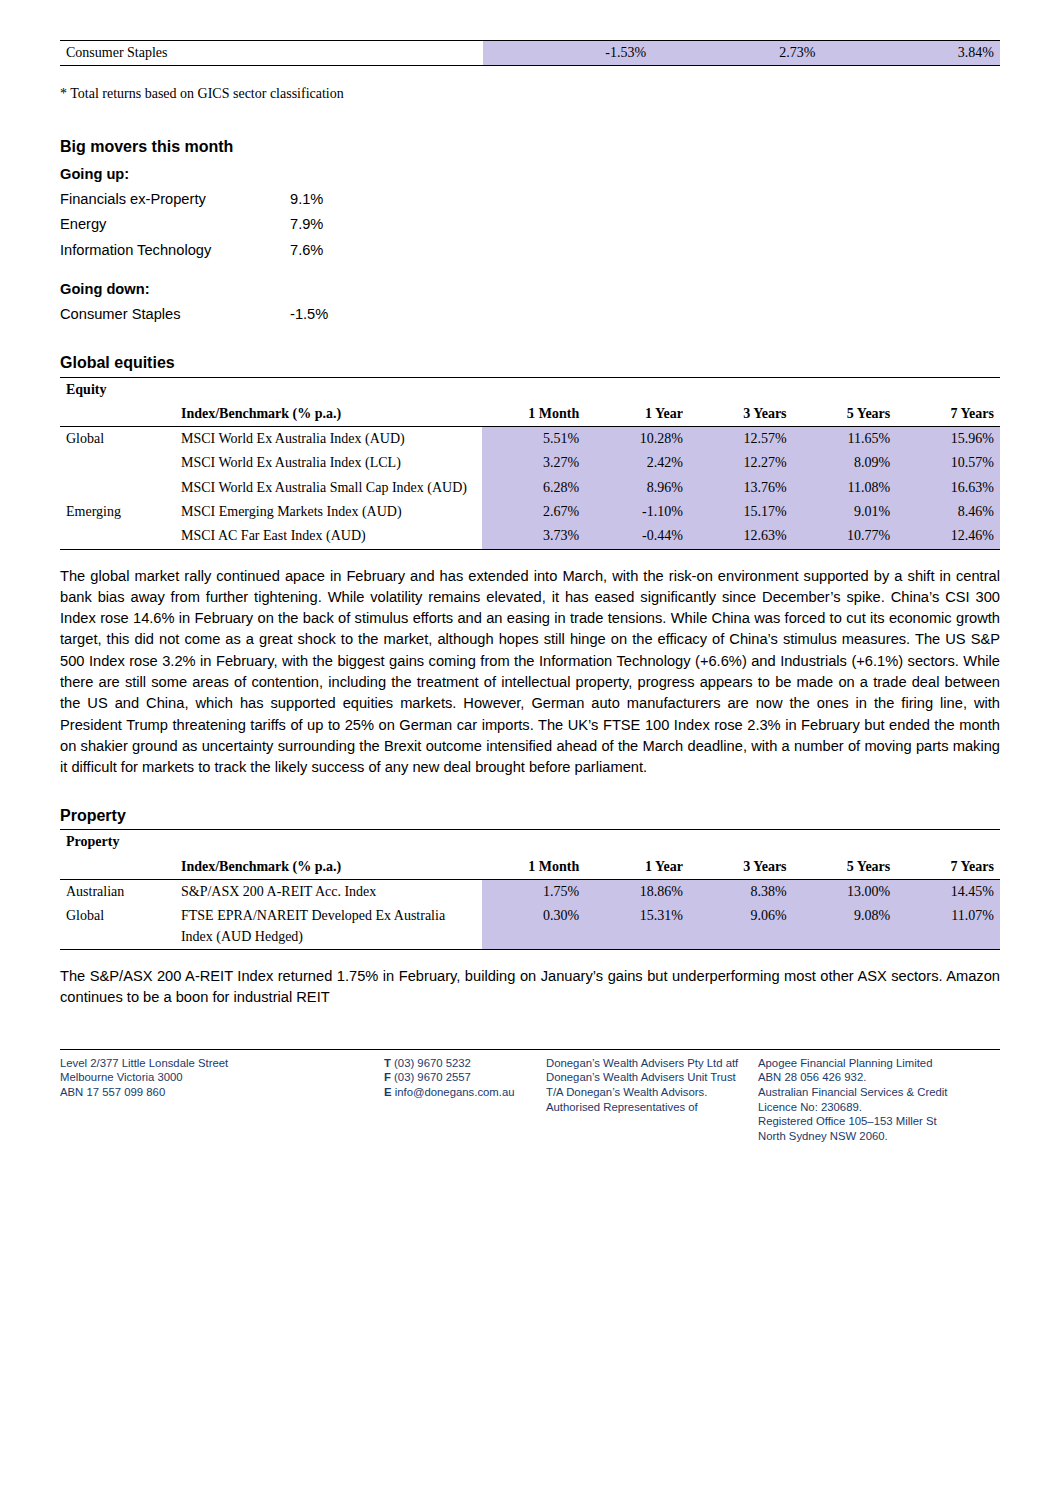| Consumer Staples | -1.53% | 2.73% | 3.84% |
* Total returns based on GICS sector classification
Big movers this month
Going up:
Financials ex-Property 9.1%
Energy 7.9%
Information Technology 7.6%
Going down:
Consumer Staples-1.5%
Global equities
| Equity | | | | | | |
| --- | --- | --- | --- | --- | --- | --- |
| | Index/Benchmark (% p.a.) | 1 Month | 1 Year | 3 Years | 5 Years | 7 Years |
| Global | MSCI World Ex Australia Index (AUD) | 5.51% | 10.28% | 12.57% | 11.65% | 15.96% |
| | MSCI World Ex Australia Index (LCL) | 3.27% | 2.42% | 12.27% | 8.09% | 10.57% |
| | MSCI World Ex Australia Small Cap Index (AUD) | 6.28% | 8.96% | 13.76% | 11.08% | 16.63% |
| Emerging | MSCI Emerging Markets Index (AUD) | 2.67% | -1.10% | 15.17% | 9.01% | 8.46% |
| | MSCI AC Far East Index (AUD) | 3.73% | -0.44% | 12.63% | 10.77% | 12.46% |
The global market rally continued apace in February and has extended into March, with the risk-on environment supported by a shift in central bank bias away from further tightening. While volatility remains elevated, it has eased significantly since December’s spike. China’s CSI 300 Index rose 14.6% in February on the back of stimulus efforts and an easing in trade tensions. While China was forced to cut its economic growth target, this did not come as a great shock to the market, although hopes still hinge on the efficacy of China’s stimulus measures. The US S&P 500 Index rose 3.2% in February, with the biggest gains coming from the Information Technology (+6.6%) and Industrials (+6.1%) sectors. While there are still some areas of contention, including the treatment of intellectual property, progress appears to be made on a trade deal between the US and China, which has supported equities markets. However, German auto manufacturers are now the ones in the firing line, with President Trump threatening tariffs of up to 25% on German car imports. The UK’s FTSE 100 Index rose 2.3% in February but ended the month on shakier ground as uncertainty surrounding the Brexit outcome intensified ahead of the March deadline, with a number of moving parts making it difficult for markets to track the likely success of any new deal brought before parliament.
Property
| Property | | | | | | |
| --- | --- | --- | --- | --- | --- | --- |
| | Index/Benchmark (% p.a.) | 1 Month | 1 Year | 3 Years | 5 Years | 7 Years |
| Australian | S&P/ASX 200 A-REIT Acc. Index | 1.75% | 18.86% | 8.38% | 13.00% | 14.45% |
| Global | FTSE EPRA/NAREIT Developed Ex Australia Index (AUD Hedged) | 0.30% | 15.31% | 9.06% | 9.08% | 11.07% |
The S&P/ASX 200 A-REIT Index returned 1.75% in February, building on January’s gains but underperforming most other ASX sectors. Amazon continues to be a boon for industrial REIT
Level 2/377 Little Lonsdale Street
Melbourne Victoria 3000
ABN 17 557 099 860
T (03) 9670 5232
F (03) 9670 2557
E info@donegans.com.au
Donegan’s Wealth Advisers Pty Ltd atf
Donegan’s Wealth Advisers Unit Trust
T/A Donegan’s Wealth Advisors.
Authorised Representatives of
Apogee Financial Planning Limited
ABN 28 056 426 932.
Australian Financial Services & Credit
Licence No: 230689.
Registered Office 105–153 Miller St
North Sydney NSW 2060.